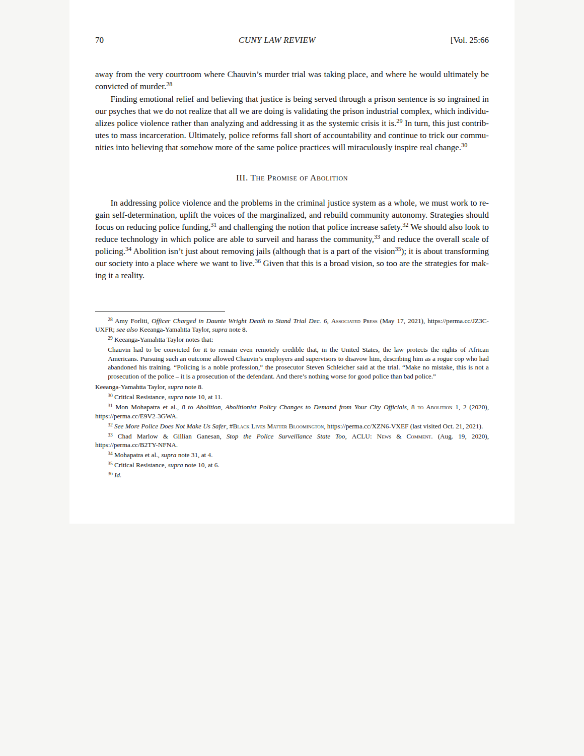70 CUNY LAW REVIEW [Vol. 25:66
away from the very courtroom where Chauvin’s murder trial was taking place, and where he would ultimately be convicted of murder.28
Finding emotional relief and believing that justice is being served through a prison sentence is so ingrained in our psyches that we do not realize that all we are doing is validating the prison industrial complex, which individualizes police violence rather than analyzing and addressing it as the systemic crisis it is.29 In turn, this just contributes to mass incarceration. Ultimately, police reforms fall short of accountability and continue to trick our communities into believing that somehow more of the same police practices will miraculously inspire real change.30
III. The Promise of Abolition
In addressing police violence and the problems in the criminal justice system as a whole, we must work to regain self-determination, uplift the voices of the marginalized, and rebuild community autonomy. Strategies should focus on reducing police funding,31 and challenging the notion that police increase safety.32 We should also look to reduce technology in which police are able to surveil and harass the community,33 and reduce the overall scale of policing.34 Abolition isn’t just about removing jails (although that is a part of the vision35); it is about transforming our society into a place where we want to live.36 Given that this is a broad vision, so too are the strategies for making it a reality.
28 Amy Forliti, Officer Charged in Daunte Wright Death to Stand Trial Dec. 6, Associated Press (May 17, 2021), https://perma.cc/JZ3C-UXFR; see also Keeanga-Yamahtta Taylor, supra note 8.
29 Keeanga-Yamahtta Taylor notes that:
Chauvin had to be convicted for it to remain even remotely credible that, in the United States, the law protects the rights of African Americans. Pursuing such an outcome allowed Chauvin’s employers and supervisors to disavow him, describing him as a rogue cop who had abandoned his training. “Policing is a noble profession,” the prosecutor Steven Schleicher said at the trial. “Make no mistake, this is not a prosecution of the police – it is a prosecution of the defendant. And there’s nothing worse for good police than bad police.”
Keeanga-Yamahtta Taylor, supra note 8.
30 Critical Resistance, supra note 10, at 11.
31 Mon Mohapatra et al., 8 to Abolition, Abolitionist Policy Changes to Demand from Your City Officials, 8 to Abolition 1, 2 (2020), https://perma.cc/E9V2-3GWA.
32 See More Police Does Not Make Us Safer, #Black Lives Matter Bloomington, https://perma.cc/XZN6-VXEF (last visited Oct. 21, 2021).
33 Chad Marlow & Gillian Ganesan, Stop the Police Surveillance State Too, ACLU: News & Comment. (Aug. 19, 2020), https://perma.cc/B2TY-NFNA.
34 Mohapatra et al., supra note 31, at 4.
35 Critical Resistance, supra note 10, at 6.
36 Id.